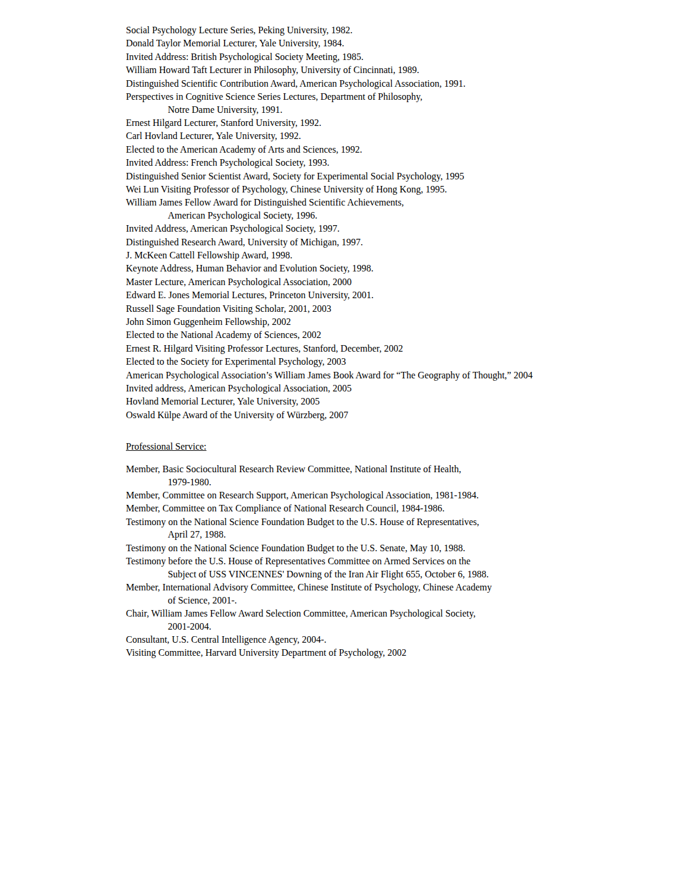Social Psychology Lecture Series, Peking University, 1982.
Donald Taylor Memorial Lecturer, Yale University, 1984.
Invited Address: British Psychological Society Meeting, 1985.
William Howard Taft Lecturer in Philosophy, University of Cincinnati, 1989.
Distinguished Scientific Contribution Award, American Psychological Association, 1991.
Perspectives in Cognitive Science Series Lectures, Department of Philosophy,Notre Dame University, 1991.
Ernest Hilgard Lecturer, Stanford University, 1992.
Carl Hovland Lecturer, Yale University, 1992.
Elected to the American Academy of Arts and Sciences, 1992.
Invited Address: French Psychological Society, 1993.
Distinguished Senior Scientist Award, Society for Experimental Social Psychology, 1995
Wei Lun Visiting Professor of Psychology, Chinese University of Hong Kong, 1995.
William James Fellow Award for Distinguished Scientific Achievements,American Psychological Society, 1996.
Invited Address, American Psychological Society, 1997.
Distinguished Research Award, University of Michigan, 1997.
J. McKeen Cattell Fellowship Award, 1998.
Keynote Address, Human Behavior and Evolution Society, 1998.
Master Lecture, American Psychological Association, 2000
Edward E. Jones Memorial Lectures, Princeton University, 2001.
Russell Sage Foundation Visiting Scholar, 2001, 2003
John Simon Guggenheim Fellowship, 2002
Elected to the National Academy of Sciences, 2002
Ernest R. Hilgard Visiting Professor Lectures, Stanford, December, 2002
Elected to the Society for Experimental Psychology, 2003
American Psychological Association’s William James Book Award for “The Geography of Thought,” 2004
Invited address, American Psychological Association, 2005
Hovland Memorial Lecturer, Yale University, 2005
Oswald Külpe Award of the University of Würzberg, 2007
Professional Service:
Member, Basic Sociocultural Research Review Committee, National Institute of Health,1979-1980.
Member, Committee on Research Support, American Psychological Association, 1981-1984.
Member, Committee on Tax Compliance of National Research Council, 1984-1986.
Testimony on the National Science Foundation Budget to the U.S. House of Representatives,April 27, 1988.
Testimony on the National Science Foundation Budget to the U.S. Senate, May 10, 1988.
Testimony before the U.S. House of Representatives Committee on Armed Services on theSubject of USS VINCENNES' Downing of the Iran Air Flight 655, October 6, 1988.
Member, International Advisory Committee, Chinese Institute of Psychology, Chinese Academyof Science, 2001-.
Chair, William James Fellow Award Selection Committee, American Psychological Society,2001-2004.
Consultant, U.S. Central Intelligence Agency, 2004-.
Visiting Committee, Harvard University Department of Psychology, 2002